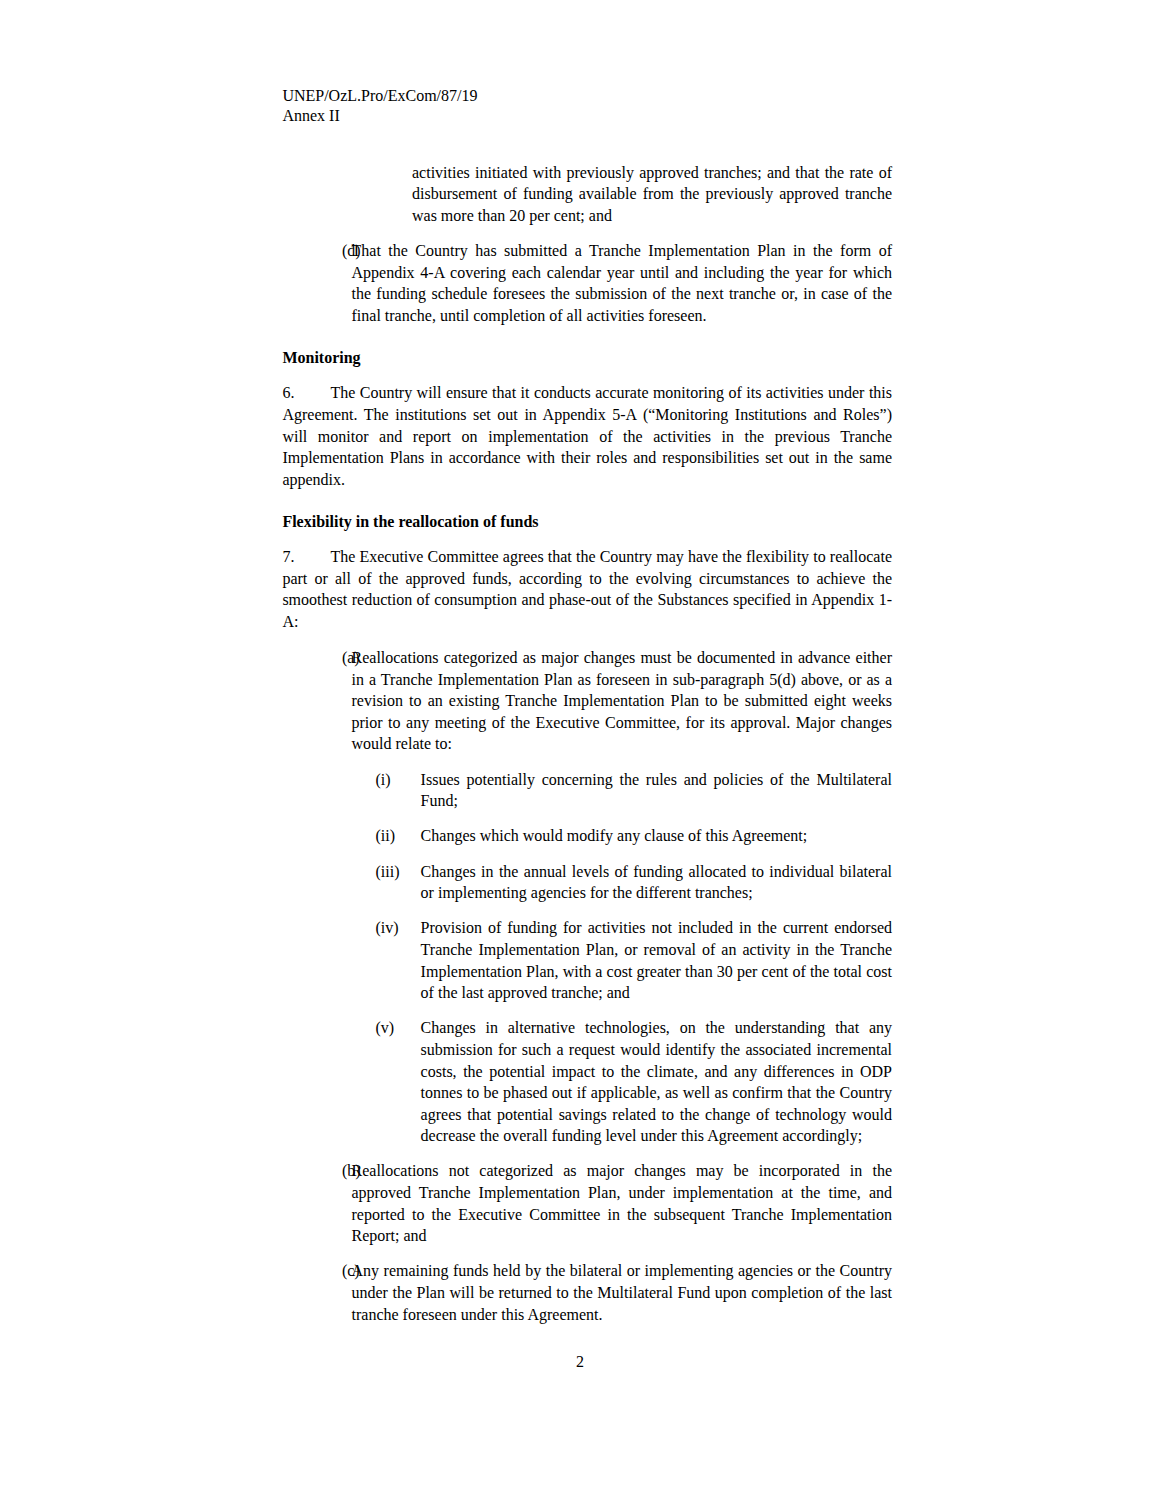UNEP/OzL.Pro/ExCom/87/19
Annex II
activities initiated with previously approved tranches; and that the rate of disbursement of funding available from the previously approved tranche was more than 20 per cent; and
(d)
That the Country has submitted a Tranche Implementation Plan in the form of Appendix 4-A covering each calendar year until and including the year for which the funding schedule foresees the submission of the next tranche or, in case of the final tranche, until completion of all activities foreseen.
Monitoring
6. The Country will ensure that it conducts accurate monitoring of its activities under this Agreement. The institutions set out in Appendix 5-A (“Monitoring Institutions and Roles”) will monitor and report on implementation of the activities in the previous Tranche Implementation Plans in accordance with their roles and responsibilities set out in the same appendix.
Flexibility in the reallocation of funds
7. The Executive Committee agrees that the Country may have the flexibility to reallocate part or all of the approved funds, according to the evolving circumstances to achieve the smoothest reduction of consumption and phase-out of the Substances specified in Appendix 1-A:
(a)
Reallocations categorized as major changes must be documented in advance either in a Tranche Implementation Plan as foreseen in sub-paragraph 5(d) above, or as a revision to an existing Tranche Implementation Plan to be submitted eight weeks prior to any meeting of the Executive Committee, for its approval. Major changes would relate to:
(i)
Issues potentially concerning the rules and policies of the Multilateral Fund;
(ii)
Changes which would modify any clause of this Agreement;
(iii)
Changes in the annual levels of funding allocated to individual bilateral or implementing agencies for the different tranches;
(iv)
Provision of funding for activities not included in the current endorsed Tranche Implementation Plan, or removal of an activity in the Tranche Implementation Plan, with a cost greater than 30 per cent of the total cost of the last approved tranche; and
(v)
Changes in alternative technologies, on the understanding that any submission for such a request would identify the associated incremental costs, the potential impact to the climate, and any differences in ODP tonnes to be phased out if applicable, as well as confirm that the Country agrees that potential savings related to the change of technology would decrease the overall funding level under this Agreement accordingly;
(b)
Reallocations not categorized as major changes may be incorporated in the approved Tranche Implementation Plan, under implementation at the time, and reported to the Executive Committee in the subsequent Tranche Implementation Report; and
(c)
Any remaining funds held by the bilateral or implementing agencies or the Country under the Plan will be returned to the Multilateral Fund upon completion of the last tranche foreseen under this Agreement.
2